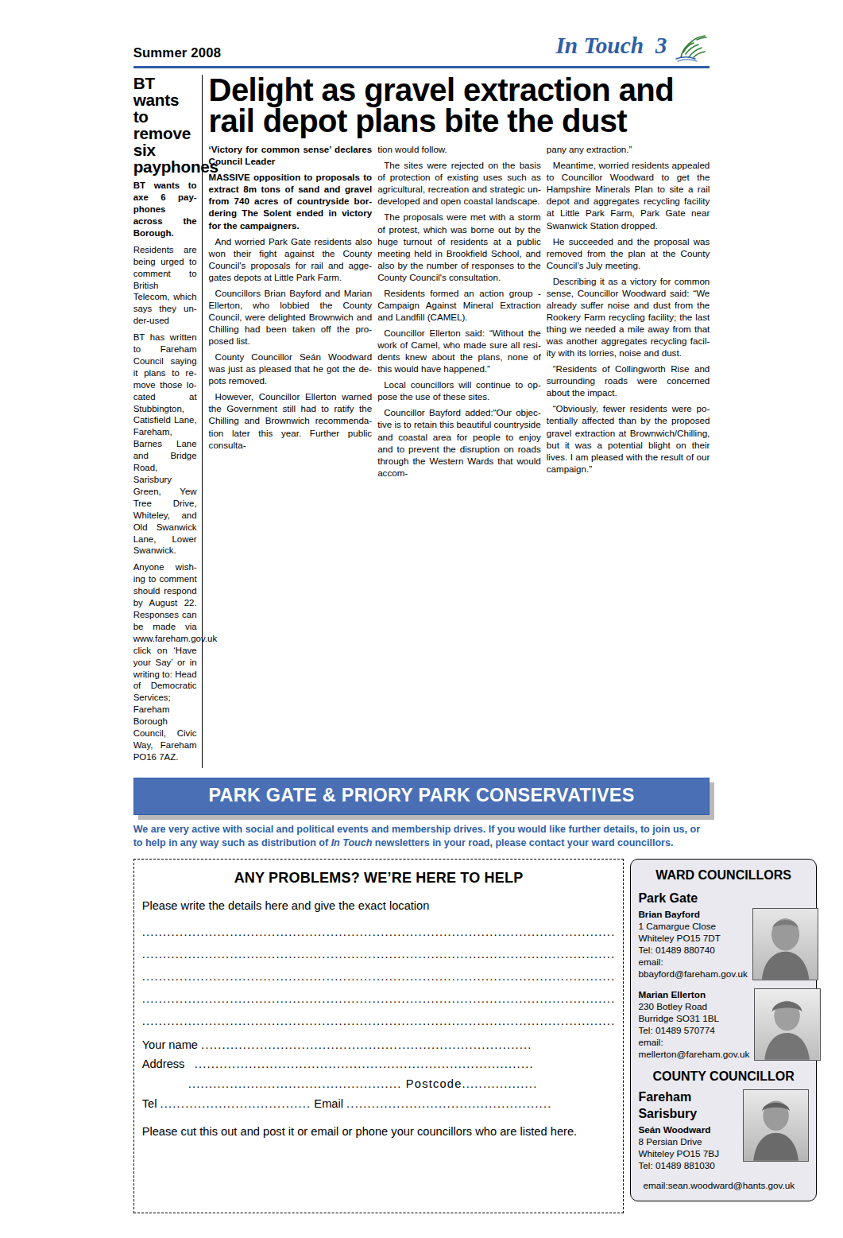Summer 2008
In Touch 3
BT wants to remove six payphones
BT wants to axe 6 payphones across the Borough.
Residents are being urged to comment to British Telecom, which says they under-used
BT has written to Fareham Council saying it plans to remove those located at Stubbington, Catisfield Lane, Fareham, Barnes Lane and Bridge Road, Sarisbury Green, Yew Tree Drive, Whiteley, and Old Swanwick Lane, Lower Swanwick.
Anyone wishing to comment should respond by August 22. Responses can be made via www.fareham.gov.uk click on ‘Have your Say’ or in writing to: Head of Democratic Services; Fareham Borough Council, Civic Way, Fareham PO16 7AZ.
Delight as gravel extraction and rail depot plans bite the dust
‘Victory for common sense’ declares Council Leader
MASSIVE opposition to proposals to extract 8m tons of sand and gravel from 740 acres of countryside bordering The Solent ended in victory for the campaigners.
And worried Park Gate residents also won their fight against the County Council's proposals for rail and aggegates depots at Little Park Farm.
Councillors Brian Bayford and Marian Ellerton, who lobbied the County Council, were delighted Brownwich and Chilling had been taken off the proposed list.
County Councillor Seán Woodward was just as pleased that he got the depots removed.
However, Councillor Ellerton warned the Government still had to ratify the Chilling and Brownwich recommendation later this year. Further public consulta-
tion would follow.
The sites were rejected on the basis of protection of existing uses such as agricultural, recreation and strategic undeveloped and open coastal landscape.
The proposals were met with a storm of protest, which was borne out by the huge turnout of residents at a public meeting held in Brookfield School, and also by the number of responses to the County Council's consultation.
Residents formed an action group - Campaign Against Mineral Extraction and Landfill (CAMEL).
Councillor Ellerton said: “Without the work of Camel, who made sure all residents knew about the plans, none of this would have happened.”
Local councillors will continue to oppose the use of these sites.
Councillor Bayford added:“Our objective is to retain this beautiful countryside and coastal area for people to enjoy and to prevent the disruption on roads through the Western Wards that would accom-
pany any extraction.”
Meantime, worried residents appealed to Councillor Woodward to get the Hampshire Minerals Plan to site a rail depot and aggregates recycling facility at Little Park Farm, Park Gate near Swanwick Station dropped.
He succeeded and the proposal was removed from the plan at the County Council’s July meeting.
Describing it as a victory for common sense, Councillor Woodward said: “We already suffer noise and dust from the Rookery Farm recycling facility; the last thing we needed a mile away from that was another aggregates recycling facility with its lorries, noise and dust.
“Residents of Collingworth Rise and surrounding roads were concerned about the impact.
“Obviously, fewer residents were potentially affected than by the proposed gravel extraction at Brownwich/Chilling, but it was a potential blight on their lives. I am pleased with the result of our campaign.”
PARK GATE & PRIORY PARK CONSERVATIVES
We are very active with social and political events and membership drives. If you would like further details, to join us, or to help in any way such as distribution of In Touch newsletters in your road, please contact your ward councillors.
ANY PROBLEMS? WE’RE HERE TO HELP
Please write the details here and give the exact location
.................................................................................................................
.................................................................................................................
.................................................................................................................
.................................................................................................................
.................................................................................................................
Your name ...............................................................................
Address .................................................................................
................................................... Postcode..................
Tel .................................... Email .................................................
Please cut this out and post it or email or phone your councillors who are listed here.
WARD COUNCILLORS
Park Gate
Brian Bayford
1 Camargue Close
Whiteley PO15 7DT
Tel: 01489 880740
email:
bbayford@fareham.gov.uk
Marian Ellerton
230 Botley Road
Burridge SO31 1BL
Tel: 01489 570774
email:
mellerton@fareham.gov.uk
COUNTY COUNCILLOR
Fareham Sarisbury
Seán Woodward
8 Persian Drive
Whiteley PO15 7BJ
Tel: 01489 881030
email:sean.woodward@hants.gov.uk